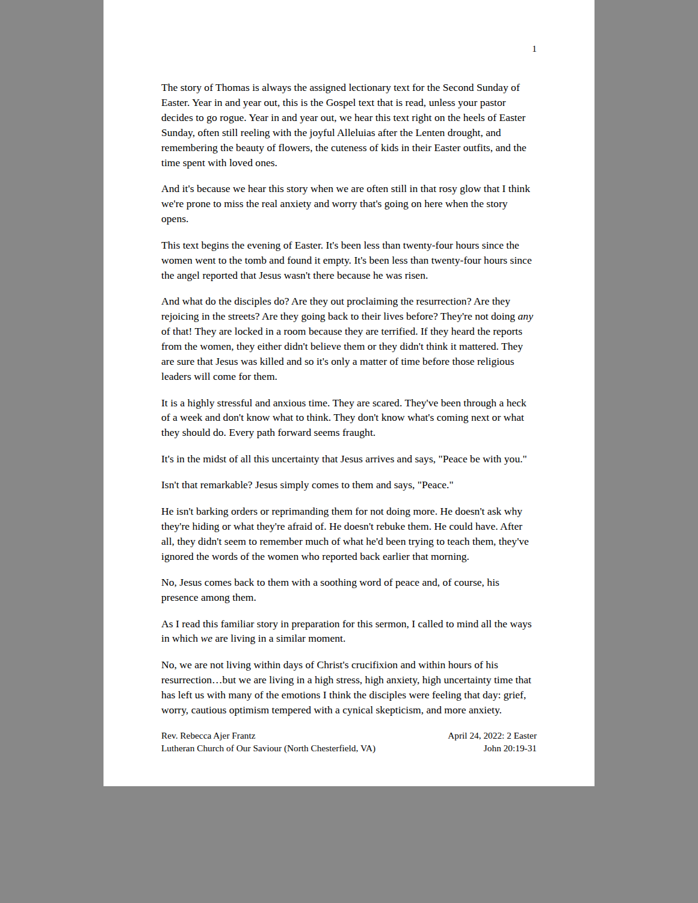1
The story of Thomas is always the assigned lectionary text for the Second Sunday of Easter. Year in and year out, this is the Gospel text that is read, unless your pastor decides to go rogue. Year in and year out, we hear this text right on the heels of Easter Sunday, often still reeling with the joyful Alleluias after the Lenten drought, and remembering the beauty of flowers, the cuteness of kids in their Easter outfits, and the time spent with loved ones.
And it's because we hear this story when we are often still in that rosy glow that I think we're prone to miss the real anxiety and worry that's going on here when the story opens.
This text begins the evening of Easter. It's been less than twenty-four hours since the women went to the tomb and found it empty. It's been less than twenty-four hours since the angel reported that Jesus wasn't there because he was risen.
And what do the disciples do? Are they out proclaiming the resurrection? Are they rejoicing in the streets? Are they going back to their lives before? They're not doing any of that! They are locked in a room because they are terrified. If they heard the reports from the women, they either didn't believe them or they didn't think it mattered. They are sure that Jesus was killed and so it's only a matter of time before those religious leaders will come for them.
It is a highly stressful and anxious time. They are scared. They've been through a heck of a week and don't know what to think. They don't know what's coming next or what they should do. Every path forward seems fraught.
It's in the midst of all this uncertainty that Jesus arrives and says, "Peace be with you."
Isn't that remarkable? Jesus simply comes to them and says, "Peace."
He isn't barking orders or reprimanding them for not doing more. He doesn't ask why they're hiding or what they're afraid of. He doesn't rebuke them. He could have. After all, they didn't seem to remember much of what he'd been trying to teach them, they've ignored the words of the women who reported back earlier that morning.
No, Jesus comes back to them with a soothing word of peace and, of course, his presence among them.
As I read this familiar story in preparation for this sermon, I called to mind all the ways in which we are living in a similar moment.
No, we are not living within days of Christ's crucifixion and within hours of his resurrection…but we are living in a high stress, high anxiety, high uncertainty time that has left us with many of the emotions I think the disciples were feeling that day: grief, worry, cautious optimism tempered with a cynical skepticism, and more anxiety.
Rev. Rebecca Ajer Frantz April 24, 2022: 2 Easter
Lutheran Church of Our Saviour (North Chesterfield, VA) John 20:19-31